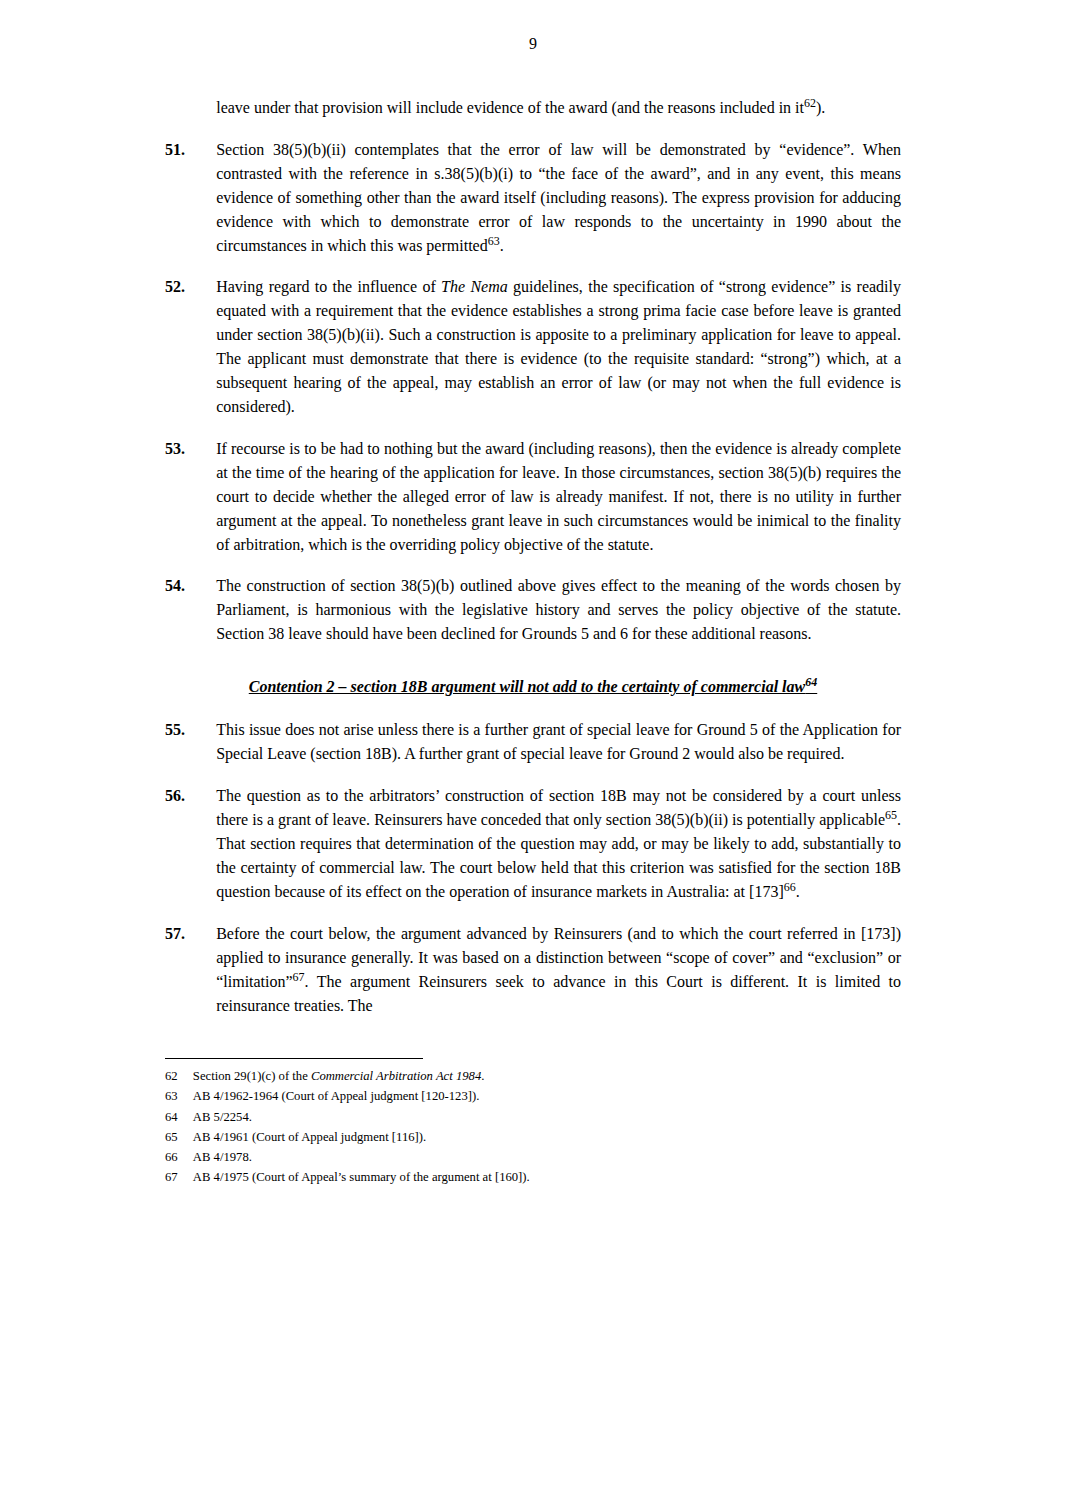9
leave under that provision will include evidence of the award (and the reasons included in it62).
51. Section 38(5)(b)(ii) contemplates that the error of law will be demonstrated by “evidence”. When contrasted with the reference in s.38(5)(b)(i) to “the face of the award”, and in any event, this means evidence of something other than the award itself (including reasons). The express provision for adducing evidence with which to demonstrate error of law responds to the uncertainty in 1990 about the circumstances in which this was permitted63.
52. Having regard to the influence of The Nema guidelines, the specification of “strong evidence” is readily equated with a requirement that the evidence establishes a strong prima facie case before leave is granted under section 38(5)(b)(ii). Such a construction is apposite to a preliminary application for leave to appeal. The applicant must demonstrate that there is evidence (to the requisite standard: “strong”) which, at a subsequent hearing of the appeal, may establish an error of law (or may not when the full evidence is considered).
53. If recourse is to be had to nothing but the award (including reasons), then the evidence is already complete at the time of the hearing of the application for leave. In those circumstances, section 38(5)(b) requires the court to decide whether the alleged error of law is already manifest. If not, there is no utility in further argument at the appeal. To nonetheless grant leave in such circumstances would be inimical to the finality of arbitration, which is the overriding policy objective of the statute.
54. The construction of section 38(5)(b) outlined above gives effect to the meaning of the words chosen by Parliament, is harmonious with the legislative history and serves the policy objective of the statute. Section 38 leave should have been declined for Grounds 5 and 6 for these additional reasons.
Contention 2 – section 18B argument will not add to the certainty of commercial law64
55. This issue does not arise unless there is a further grant of special leave for Ground 5 of the Application for Special Leave (section 18B). A further grant of special leave for Ground 2 would also be required.
56. The question as to the arbitrators’ construction of section 18B may not be considered by a court unless there is a grant of leave. Reinsurers have conceded that only section 38(5)(b)(ii) is potentially applicable65. That section requires that determination of the question may add, or may be likely to add, substantially to the certainty of commercial law. The court below held that this criterion was satisfied for the section 18B question because of its effect on the operation of insurance markets in Australia: at [173]66.
57. Before the court below, the argument advanced by Reinsurers (and to which the court referred in [173]) applied to insurance generally. It was based on a distinction between “scope of cover” and “exclusion” or “limitation”67. The argument Reinsurers seek to advance in this Court is different. It is limited to reinsurance treaties. The
62 Section 29(1)(c) of the Commercial Arbitration Act 1984.
63 AB 4/1962-1964 (Court of Appeal judgment [120-123]).
64 AB 5/2254.
65 AB 4/1961 (Court of Appeal judgment [116]).
66 AB 4/1978.
67 AB 4/1975 (Court of Appeal’s summary of the argument at [160]).